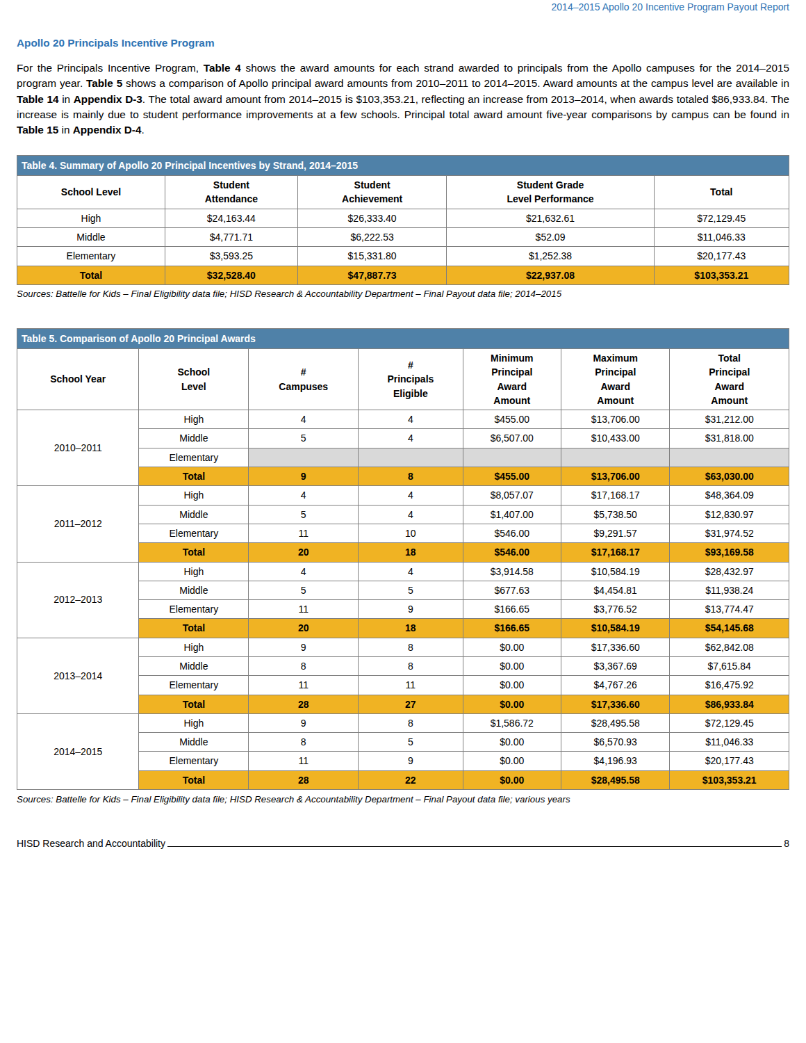2014–2015 Apollo 20 Incentive Program Payout Report
Apollo 20 Principals Incentive Program
For the Principals Incentive Program, Table 4 shows the award amounts for each strand awarded to principals from the Apollo campuses for the 2014–2015 program year. Table 5 shows a comparison of Apollo principal award amounts from 2010–2011 to 2014–2015. Award amounts at the campus level are available in Table 14 in Appendix D-3. The total award amount from 2014–2015 is $103,353.21, reflecting an increase from 2013–2014, when awards totaled $86,933.84. The increase is mainly due to student performance improvements at a few schools. Principal total award amount five-year comparisons by campus can be found in Table 15 in Appendix D-4.
Table 4. Summary of Apollo 20 Principal Incentives by Strand, 2014–2015
| School Level | Student Attendance | Student Achievement | Student Grade Level Performance | Total |
| --- | --- | --- | --- | --- |
| High | $24,163.44 | $26,333.40 | $21,632.61 | $72,129.45 |
| Middle | $4,771.71 | $6,222.53 | $52.09 | $11,046.33 |
| Elementary | $3,593.25 | $15,331.80 | $1,252.38 | $20,177.43 |
| Total | $32,528.40 | $47,887.73 | $22,937.08 | $103,353.21 |
Sources: Battelle for Kids – Final Eligibility data file; HISD Research & Accountability Department – Final Payout data file; 2014–2015
Table 5. Comparison of Apollo 20 Principal Awards
| School Year | School Level | # Campuses | # Principals Eligible | Minimum Principal Award Amount | Maximum Principal Award Amount | Total Principal Award Amount |
| --- | --- | --- | --- | --- | --- | --- |
| 2010–2011 | High | 4 | 4 | $455.00 | $13,706.00 | $31,212.00 |
| Middle | 5 | 4 | $6,507.00 | $10,433.00 | $31,818.00 |
| Elementary | | | | | |
| Total | 9 | 8 | $455.00 | $13,706.00 | $63,030.00 |
| 2011–2012 | High | 4 | 4 | $8,057.07 | $17,168.17 | $48,364.09 |
| Middle | 5 | 4 | $1,407.00 | $5,738.50 | $12,830.97 |
| Elementary | 11 | 10 | $546.00 | $9,291.57 | $31,974.52 |
| Total | 20 | 18 | $546.00 | $17,168.17 | $93,169.58 |
| 2012–2013 | High | 4 | 4 | $3,914.58 | $10,584.19 | $28,432.97 |
| Middle | 5 | 5 | $677.63 | $4,454.81 | $11,938.24 |
| Elementary | 11 | 9 | $166.65 | $3,776.52 | $13,774.47 |
| Total | 20 | 18 | $166.65 | $10,584.19 | $54,145.68 |
| 2013–2014 | High | 9 | 8 | $0.00 | $17,336.60 | $62,842.08 |
| Middle | 8 | 8 | $0.00 | $3,367.69 | $7,615.84 |
| Elementary | 11 | 11 | $0.00 | $4,767.26 | $16,475.92 |
| Total | 28 | 27 | $0.00 | $17,336.60 | $86,933.84 |
| 2014–2015 | High | 9 | 8 | $1,586.72 | $28,495.58 | $72,129.45 |
| Middle | 8 | 5 | $0.00 | $6,570.93 | $11,046.33 |
| Elementary | 11 | 9 | $0.00 | $4,196.93 | $20,177.43 |
| Total | 28 | 22 | $0.00 | $28,495.58 | $103,353.21 |
Sources: Battelle for Kids – Final Eligibility data file; HISD Research & Accountability Department – Final Payout data file; various years
HISD Research and Accountability 8